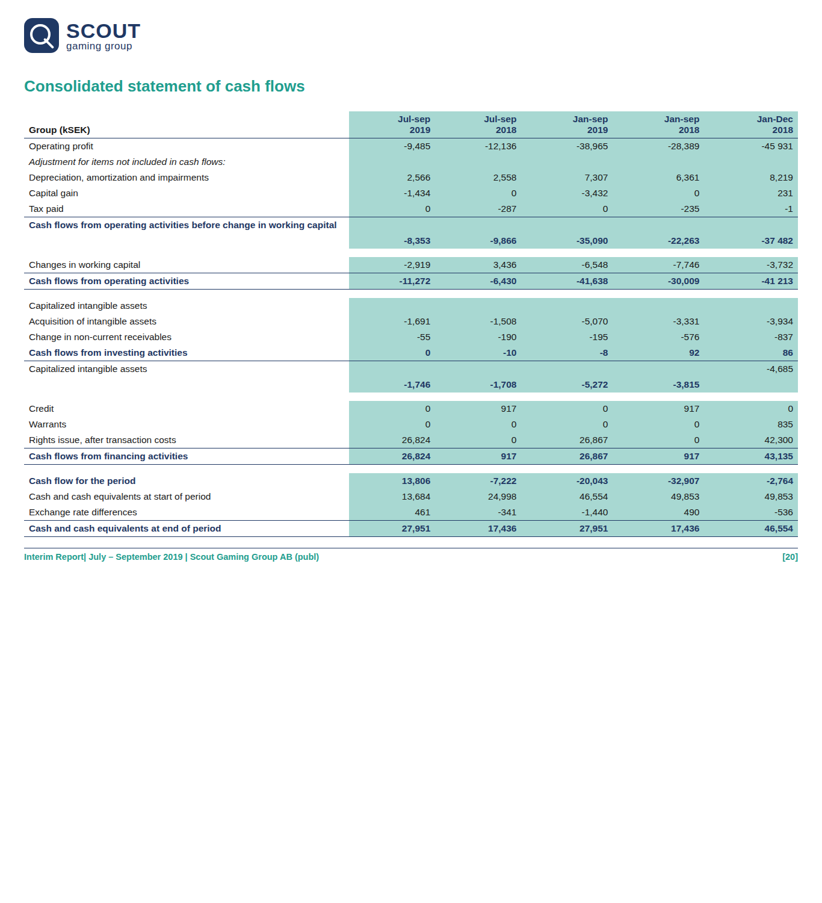SCOUT
gaming group
Consolidated statement of cash flows
| Group (kSEK) | Jul-sep 2019 | Jul-sep 2018 | Jan-sep 2019 | Jan-sep 2018 | Jan-Dec 2018 |
| --- | --- | --- | --- | --- | --- |
| Operating profit | -9,485 | -12,136 | -38,965 | -28,389 | -45 931 |
| Adjustment for items not included in cash flows: | | | | | |
| Depreciation, amortization and impairments | 2,566 | 2,558 | 7,307 | 6,361 | 8,219 |
| Capital gain | -1,434 | 0 | -3,432 | 0 | 231 |
| Tax paid | 0 | -287 | 0 | -235 | -1 |
| Cash flows from operating activities before change in working capital | | | | | |
| | -8,353 | -9,866 | -35,090 | -22,263 | -37 482 |
| Changes in working capital | -2,919 | 3,436 | -6,548 | -7,746 | -3,732 |
| Cash flows from operating activities | -11,272 | -6,430 | -41,638 | -30,009 | -41 213 |
| Capitalized intangible assets | | | | | |
| Acquisition of intangible assets | -1,691 | -1,508 | -5,070 | -3,331 | -3,934 |
| Change in non-current receivables | -55 | -190 | -195 | -576 | -837 |
| Cash flows from investing activities | 0 | -10 | -8 | 92 | 86 |
| Capitalized intangible assets | | | | | -4,685 |
| | -1,746 | -1,708 | -5,272 | -3,815 | |
| Credit | 0 | 917 | 0 | 917 | 0 |
| Warrants | 0 | 0 | 0 | 0 | 835 |
| Rights issue, after transaction costs | 26,824 | 0 | 26,867 | 0 | 42,300 |
| Cash flows from financing activities | 26,824 | 917 | 26,867 | 917 | 43,135 |
| Cash flow for the period | 13,806 | -7,222 | -20,043 | -32,907 | -2,764 |
| Cash and cash equivalents at start of period | 13,684 | 24,998 | 46,554 | 49,853 | 49,853 |
| Exchange rate differences | 461 | -341 | -1,440 | 490 | -536 |
| Cash and cash equivalents at end of period | 27,951 | 17,436 | 27,951 | 17,436 | 46,554 |
Interim Report| July – September 2019 | Scout Gaming Group AB (publ) [20]